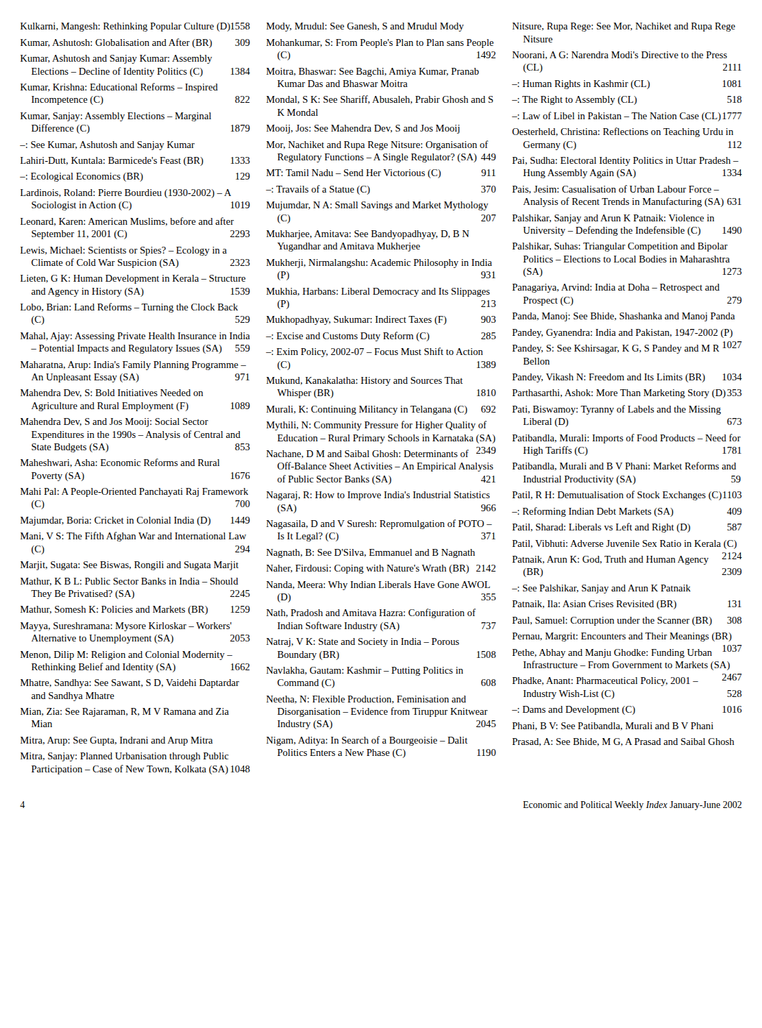Kulkarni, Mangesh: Rethinking Popular Culture (D) 1558
Kumar, Ashutosh: Globalisation and After (BR) 309
Kumar, Ashutosh and Sanjay Kumar: Assembly Elections – Decline of Identity Politics (C) 1384
Kumar, Krishna: Educational Reforms – Inspired Incompetence (C) 822
Kumar, Sanjay: Assembly Elections – Marginal Difference (C) 1879
–: See Kumar, Ashutosh and Sanjay Kumar
Lahiri-Dutt, Kuntala: Barmicede's Feast (BR) 1333
–: Ecological Economics (BR) 129
Lardinois, Roland: Pierre Bourdieu (1930-2002) – A Sociologist in Action (C) 1019
Leonard, Karen: American Muslims, before and after September 11, 2001 (C) 2293
Lewis, Michael: Scientists or Spies? – Ecology in a Climate of Cold War Suspicion (SA) 2323
Lieten, G K: Human Development in Kerala – Structure and Agency in History (SA) 1539
Lobo, Brian: Land Reforms – Turning the Clock Back (C) 529
Mahal, Ajay: Assessing Private Health Insurance in India – Potential Impacts and Regulatory Issues (SA) 559
Maharatna, Arup: India's Family Planning Programme – An Unpleasant Essay (SA) 971
Mahendra Dev, S: Bold Initiatives Needed on Agriculture and Rural Employment (F) 1089
Mahendra Dev, S and Jos Mooij: Social Sector Expenditures in the 1990s – Analysis of Central and State Budgets (SA) 853
Maheshwari, Asha: Economic Reforms and Rural Poverty (SA) 1676
Mahi Pal: A People-Oriented Panchayati Raj Framework (C) 700
Majumdar, Boria: Cricket in Colonial India (D) 1449
Mani, V S: The Fifth Afghan War and International Law (C) 294
Marjit, Sugata: See Biswas, Rongili and Sugata Marjit
Mathur, K B L: Public Sector Banks in India – Should They Be Privatised? (SA) 2245
Mathur, Somesh K: Policies and Markets (BR) 1259
Mayya, Sureshramana: Mysore Kirloskar – Workers' Alternative to Unemployment (SA) 2053
Menon, Dilip M: Religion and Colonial Modernity – Rethinking Belief and Identity (SA) 1662
Mhatre, Sandhya: See Sawant, S D, Vaidehi Daptardar and Sandhya Mhatre
Mian, Zia: See Rajaraman, R, M V Ramana and Zia Mian
Mitra, Arup: See Gupta, Indrani and Arup Mitra
Mitra, Sanjay: Planned Urbanisation through Public Participation – Case of New Town, Kolkata (SA) 1048
Mody, Mrudul: See Ganesh, S and Mrudul Mody
Mohankumar, S: From People's Plan to Plan sans People (C) 1492
Moitra, Bhaswar: See Bagchi, Amiya Kumar, Pranab Kumar Das and Bhaswar Moitra
Mondal, S K: See Shariff, Abusaleh, Prabir Ghosh and S K Mondal
Mooij, Jos: See Mahendra Dev, S and Jos Mooij
Mor, Nachiket and Rupa Rege Nitsure: Organisation of Regulatory Functions – A Single Regulator? (SA) 449
MT: Tamil Nadu – Send Her Victorious (C) 911
–: Travails of a Statue (C) 370
Mujumdar, N A: Small Savings and Market Mythology (C) 207
Mukharjee, Amitava: See Bandyopadhyay, D, B N Yugandhar and Amitava Mukherjee
Mukherji, Nirmalangshu: Academic Philosophy in India (P) 931
Mukhia, Harbans: Liberal Democracy and Its Slippages (P) 213
Mukhopadhyay, Sukumar: Indirect Taxes (F) 903
–: Excise and Customs Duty Reform (C) 285
–: Exim Policy, 2002-07 – Focus Must Shift to Action (C) 1389
Mukund, Kanakalatha: History and Sources That Whisper (BR) 1810
Murali, K: Continuing Militancy in Telangana (C) 692
Mythili, N: Community Pressure for Higher Quality of Education – Rural Primary Schools in Karnataka (SA) 2349
Nachane, D M and Saibal Ghosh: Determinants of Off-Balance Sheet Activities – An Empirical Analysis of Public Sector Banks (SA) 421
Nagaraj, R: How to Improve India's Industrial Statistics (SA) 966
Nagasaila, D and V Suresh: Repromulgation of POTO – Is It Legal? (C) 371
Nagnath, B: See D'Silva, Emmanuel and B Nagnath
Naher, Firdousi: Coping with Nature's Wrath (BR) 2142
Nanda, Meera: Why Indian Liberals Have Gone AWOL (D) 355
Nath, Pradosh and Amitava Hazra: Configuration of Indian Software Industry (SA) 737
Natraj, V K: State and Society in India – Porous Boundary (BR) 1508
Navlakha, Gautam: Kashmir – Putting Politics in Command (C) 608
Neetha, N: Flexible Production, Feminisation and Disorganisation – Evidence from Tiruppur Knitwear Industry (SA) 2045
Nigam, Aditya: In Search of a Bourgeoisie – Dalit Politics Enters a New Phase (C) 1190
Nitsure, Rupa Rege: See Mor, Nachiket and Rupa Rege Nitsure
Noorani, A G: Narendra Modi's Directive to the Press (CL) 2111
–: Human Rights in Kashmir (CL) 1081
–: The Right to Assembly (CL) 518
–: Law of Libel in Pakistan – The Nation Case (CL) 1777
Oesterheld, Christina: Reflections on Teaching Urdu in Germany (C) 112
Pai, Sudha: Electoral Identity Politics in Uttar Pradesh – Hung Assembly Again (SA) 1334
Pais, Jesim: Casualisation of Urban Labour Force – Analysis of Recent Trends in Manufacturing (SA) 631
Palshikar, Sanjay and Arun K Patnaik: Violence in University – Defending the Indefensible (C) 1490
Palshikar, Suhas: Triangular Competition and Bipolar Politics – Elections to Local Bodies in Maharashtra (SA) 1273
Panagariya, Arvind: India at Doha – Retrospect and Prospect (C) 279
Panda, Manoj: See Bhide, Shashanka and Manoj Panda
Pandey, Gyanendra: India and Pakistan, 1947-2002 (P) 1027
Pandey, S: See Kshirsagar, K G, S Pandey and M R Bellon
Pandey, Vikash N: Freedom and Its Limits (BR) 1034
Parthasarthi, Ashok: More Than Marketing Story (D) 353
Pati, Biswamoy: Tyranny of Labels and the Missing Liberal (D) 673
Patibandla, Murali: Imports of Food Products – Need for High Tariffs (C) 1781
Patibandla, Murali and B V Phani: Market Reforms and Industrial Productivity (SA) 59
Patil, R H: Demutualisation of Stock Exchanges (C) 1103
–: Reforming Indian Debt Markets (SA) 409
Patil, Sharad: Liberals vs Left and Right (D) 587
Patil, Vibhuti: Adverse Juvenile Sex Ratio in Kerala (C) 2124
Patnaik, Arun K: God, Truth and Human Agency (BR) 2309
–: See Palshikar, Sanjay and Arun K Patnaik
Patnaik, Ila: Asian Crises Revisited (BR) 131
Paul, Samuel: Corruption under the Scanner (BR) 308
Pernau, Margrit: Encounters and Their Meanings (BR) 1037
Pethe, Abhay and Manju Ghodke: Funding Urban Infrastructure – From Government to Markets (SA) 2467
Phadke, Anant: Pharmaceutical Policy, 2001 – Industry Wish-List (C) 528
–: Dams and Development (C) 1016
Phani, B V: See Patibandla, Murali and B V Phani
Prasad, A: See Bhide, M G, A Prasad and Saibal Ghosh
4 Economic and Political Weekly Index January-June 2002